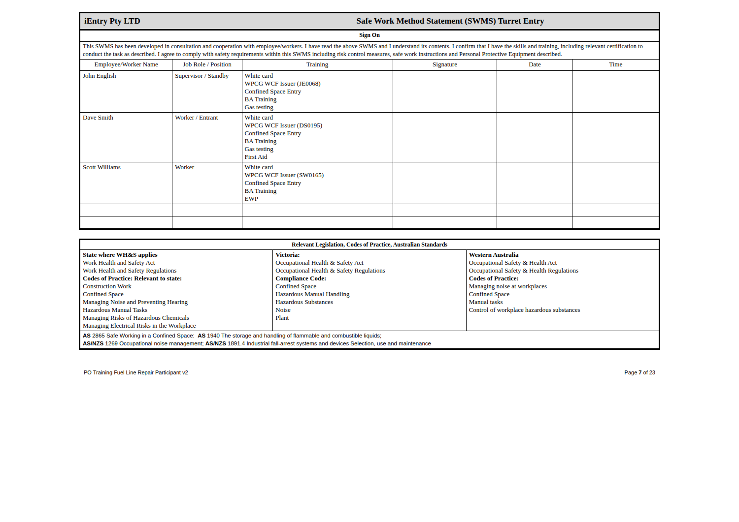| iEntry Pty LTD | Safe Work Method Statement (SWMS) Turret Entry |
| Sign On |
| This SWMS has been developed in consultation and cooperation with employee/workers. I have read the above SWMS and I understand its contents. I confirm that I have the skills and training, including relevant certification to conduct the task as described. I agree to comply with safety requirements within this SWMS including risk control measures, safe work instructions and Personal Protective Equipment described. |
| Employee/Worker Name | Job Role / Position | Training | Signature | Date | Time |
| John English | Supervisor / Standby | White card WPCG WCF Issuer (JE0068) Confined Space Entry BA Training Gas testing | | | |
| Dave Smith | Worker / Entrant | White card WPCG WCF Issuer (DS0195) Confined Space Entry BA Training Gas testing First Aid | | | |
| Scott Williams | Worker | White card WPCG WCF Issuer (SW0165) Confined Space Entry BA Training EWP | | | |
| Relevant Legislation, Codes of Practice, Australian Standards |
| State where WH&S applies Work Health and Safety Act Work Health and Safety Regulations Codes of Practice: Relevant to state: Construction Work Confined Space Managing Noise and Preventing Hearing Hazardous Manual Tasks Managing Risks of Hazardous Chemicals Managing Electrical Risks in the Workplace | Victoria: Occupational Health & Safety Act Occupational Health & Safety Regulations Compliance Code: Confined Space Hazardous Manual Handling Hazardous Substances Noise Plant | Western Australia Occupational Safety & Health Act Occupational Safety & Health Regulations Codes of Practice: Managing noise at workplaces Confined Space Manual tasks Control of workplace hazardous substances |
| AS 2865 Safe Working in a Confined Space: AS 1940 The storage and handling of flammable and combustible liquids; AS/NZS 1269 Occupational noise management; AS/NZS 1891.4 Industrial fall-arrest systems and devices Selection, use and maintenance |
PO Training Fuel Line Repair Participant v2
Page 7 of 23